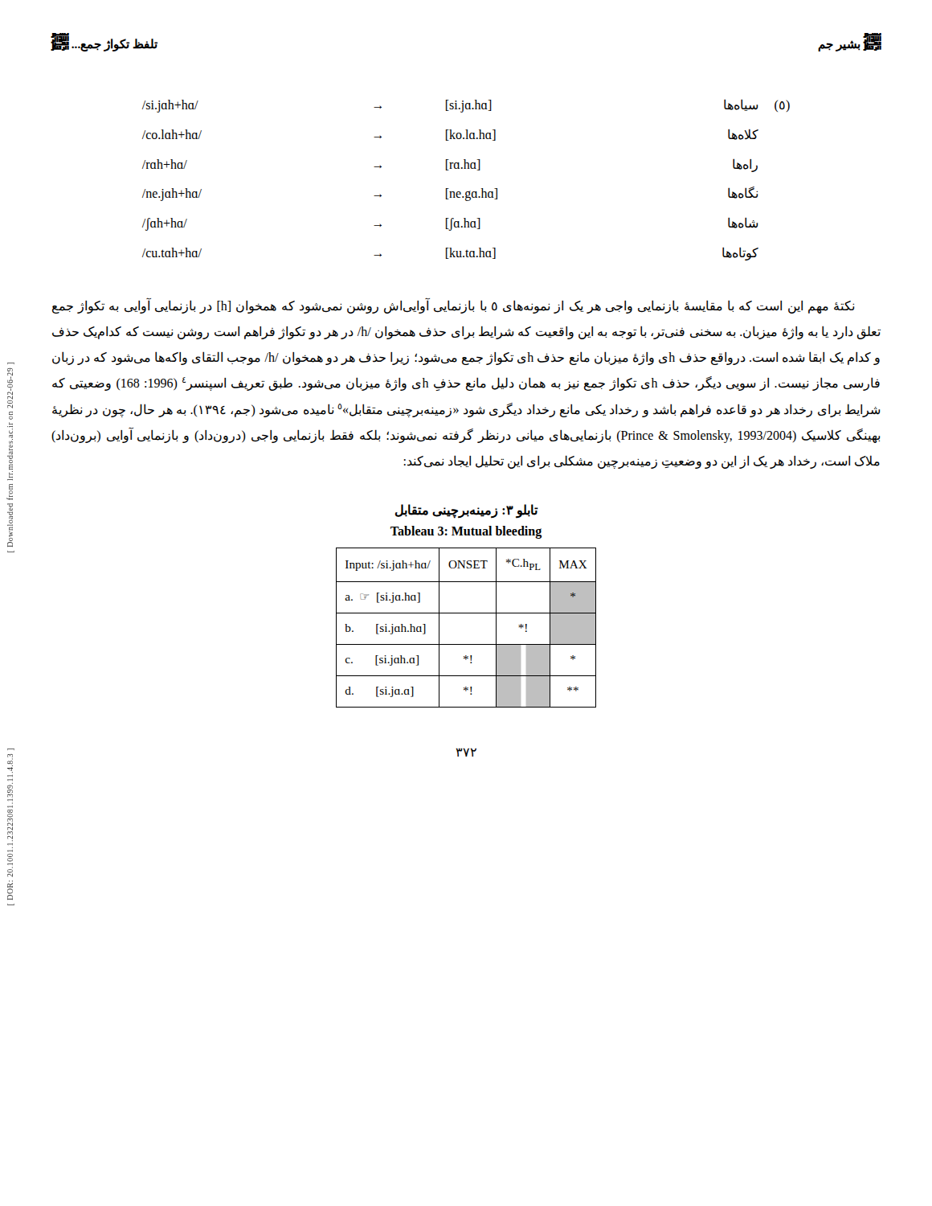[ Downloaded from lrr.modares.ac.ir on 2022-06-29 ]
[ DOR: 20.1001.1.23223081.1399.11.4.8.3 ]
﷽ بشیر جم
تلفظ تکواژ جمع... ﷽
| /si.jɑh+hɑ/ | → | [si.jɑ.hɑ] | سیاه‌ها | (٥) |
| /co.lɑh+hɑ/ | → | [ko.lɑ.hɑ] | کلاه‌ها | |
| /rɑh+hɑ/ | → | [rɑ.hɑ] | راه‌ها | |
| /ne.jɑh+hɑ/ | → | [ne.gɑ.hɑ] | نگاه‌ها | |
| /ʃɑh+hɑ/ | → | [ʃɑ.hɑ] | شاه‌ها | |
| /cu.tɑh+hɑ/ | → | [ku.tɑ.hɑ] | کوتاه‌ها | |
نکتۀ مهم این است که با مقایسۀ بازنمایی واجی هر یک از نمونه‌های ٥ با بازنمایی آوایی‌اش روشن نمی‌شود که همخوان [h] در بازنمایی آوایی به تکواژ جمع تعلق دارد یا به واژۀ میزبان. به سخنی فنی‌تر، با توجه به این واقعیت که شرایط برای حذف همخوان /h/ در هر دو تکواژ فراهم است روشن نیست که کدام‌یک حذف و کدام یک ابقا شده است. درواقع حذف h‌ی واژۀ میزبان مانع حذف h‌ی تکواژ جمع می‌شود؛ زیرا حذف هر دو همخوان /h/ موجب التقای واکه‌ها می‌شود که در زبان فارسی مجاز نیست. از سویی دیگر، حذف h‌ی تکواژ جمع نیز به همان دلیل مانع حذفِ h‌ی واژۀ میزبان می‌شود. طبق تعریف اسپنسر٤ (1996: 168) وضعیتی که شرایط برای رخداد هر دو قاعده فراهم باشد و رخداد یکی مانع رخداد دیگری شود «زمینه‌برچینی متقابل»٥ نامیده می‌شود (جم، ١٣٩٤). به هر حال، چون در نظریۀ بهینگی کلاسیک (Prince & Smolensky, 1993/2004) بازنمایی‌های میانی درنظر گرفته نمی‌شوند؛ بلکه فقط بازنمایی واجی (درون‌داد) و بازنمایی آوایی (برون‌داد) ملاک است، رخداد هر یک از این دو وضعیتِ زمینه‌برچین مشکلی برای این تحلیل ایجاد نمی‌کند:
تابلو ٣: زمینه‌برچینی متقابل
Tableau 3: Mutual bleeding
| Input: /si.jɑh+hɑ/ | ONSET | *C.h PL | MAX |
| --- | --- | --- | --- |
| a. ☞ [si.jɑ.hɑ] | | | * |
| b. [si.jɑh.hɑ] | | *! | |
| c. [si.jɑh.ɑ] | *! | | * |
| d. [si.jɑ.ɑ] | *! | | ** |
٣٧٢